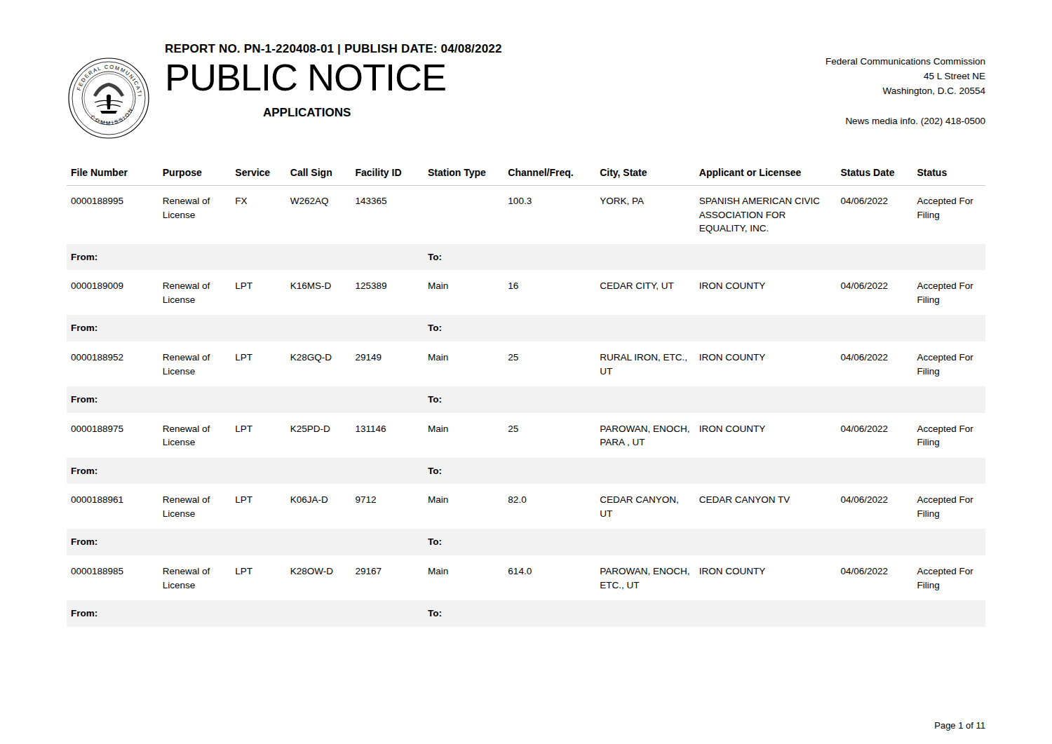FEDERAL COMMUNICATIONS COMMISSION
REPORT NO. PN-1-220408-01 | PUBLISH DATE: 04/08/2022
PUBLIC NOTICE
APPLICATIONS
Federal Communications Commission
45 L Street NE
Washington, D.C. 20554
News media info. (202) 418-0500
| File Number | Purpose | Service | Call Sign | Facility ID | Station Type | Channel/Freq. | City, State | Applicant or Licensee | Status Date | Status |
| --- | --- | --- | --- | --- | --- | --- | --- | --- | --- | --- |
| 0000188995 | Renewal of License | FX | W262AQ | 143365 | | 100.3 | YORK, PA | SPANISH AMERICAN CIVIC ASSOCIATION FOR EQUALITY, INC. | 04/06/2022 | Accepted For Filing |
| From: | To: |
| 0000189009 | Renewal of License | LPT | K16MS-D | 125389 | Main | 16 | CEDAR CITY, UT | IRON COUNTY | 04/06/2022 | Accepted For Filing |
| From: | To: |
| 0000188952 | Renewal of License | LPT | K28GQ-D | 29149 | Main | 25 | RURAL IRON, ETC., UT | IRON COUNTY | 04/06/2022 | Accepted For Filing |
| From: | To: |
| 0000188975 | Renewal of License | LPT | K25PD-D | 131146 | Main | 25 | PAROWAN, ENOCH, PARA , UT | IRON COUNTY | 04/06/2022 | Accepted For Filing |
| From: | To: |
| 0000188961 | Renewal of License | LPT | K06JA-D | 9712 | Main | 82.0 | CEDAR CANYON, UT | CEDAR CANYON TV | 04/06/2022 | Accepted For Filing |
| From: | To: |
| 0000188985 | Renewal of License | LPT | K28OW-D | 29167 | Main | 614.0 | PAROWAN, ENOCH, ETC., UT | IRON COUNTY | 04/06/2022 | Accepted For Filing |
| From: | To: |
Page 1 of 11